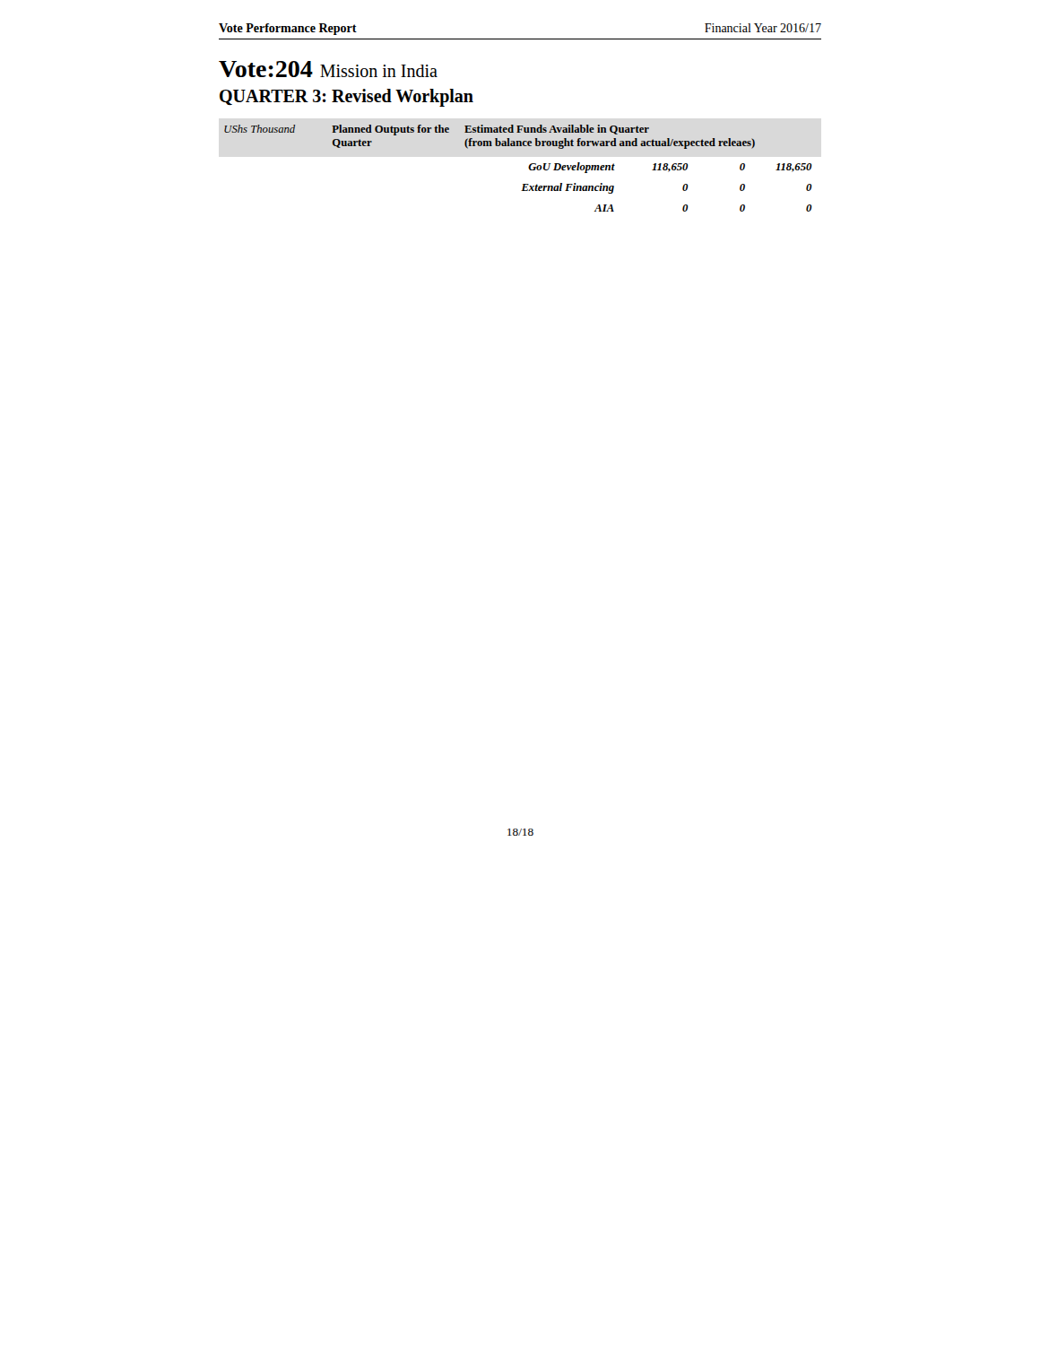Vote Performance Report
Financial Year 2016/17
Vote:204 Mission in India
QUARTER 3: Revised Workplan
| UShs Thousand | Planned Outputs for the Quarter | Estimated Funds Available in Quarter (from balance brought forward and actual/expected releaes) |
| --- | --- | --- |
| | | / GoU Development / 118,650 / 0 / 118,650 / |
| | | / External Financing / 0 / 0 / 0 / |
| | | / AIA / 0 / 0 / 0 / |
18/18